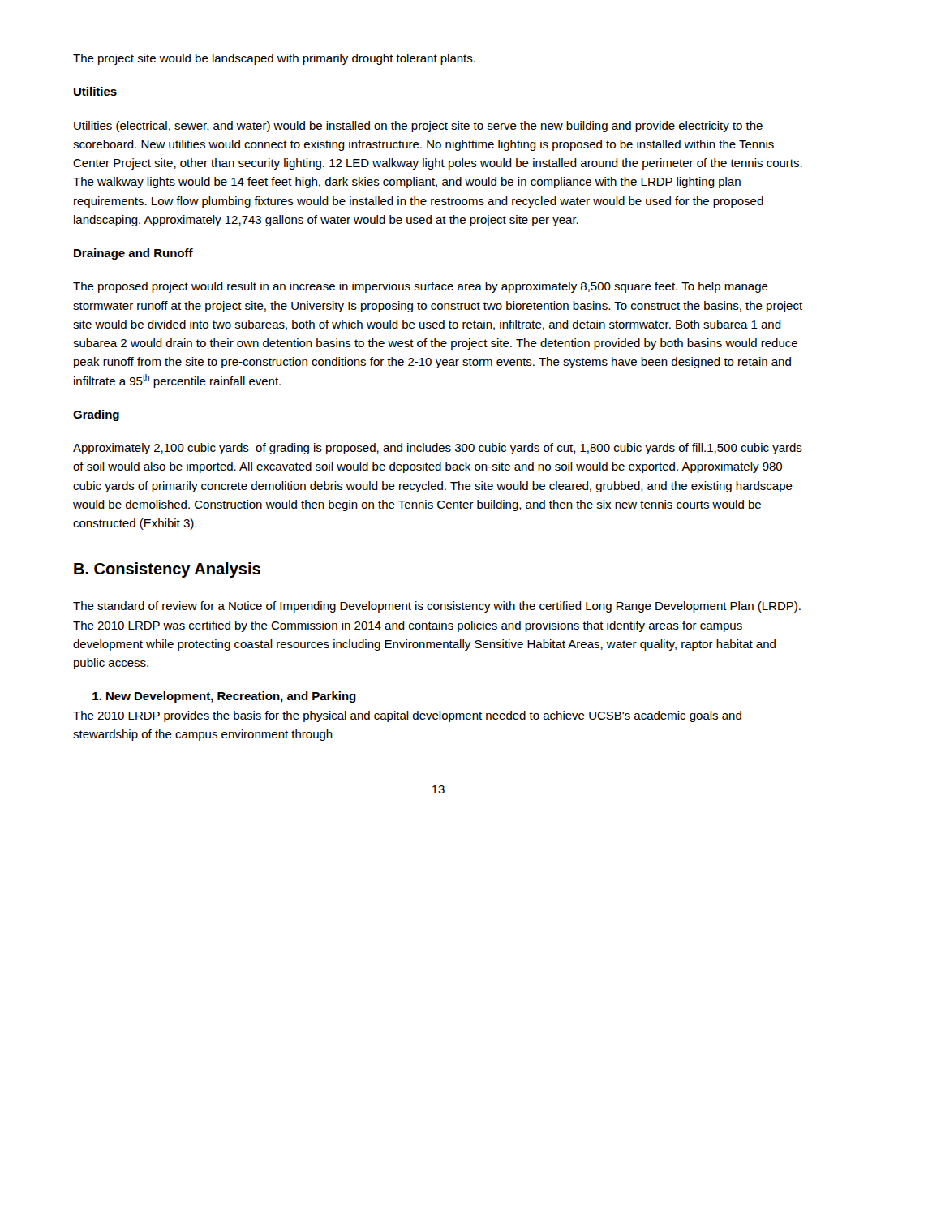The project site would be landscaped with primarily drought tolerant plants.
Utilities
Utilities (electrical, sewer, and water) would be installed on the project site to serve the new building and provide electricity to the scoreboard. New utilities would connect to existing infrastructure. No nighttime lighting is proposed to be installed within the Tennis Center Project site, other than security lighting. 12 LED walkway light poles would be installed around the perimeter of the tennis courts. The walkway lights would be 14 feet feet high, dark skies compliant, and would be in compliance with the LRDP lighting plan requirements. Low flow plumbing fixtures would be installed in the restrooms and recycled water would be used for the proposed landscaping. Approximately 12,743 gallons of water would be used at the project site per year.
Drainage and Runoff
The proposed project would result in an increase in impervious surface area by approximately 8,500 square feet. To help manage stormwater runoff at the project site, the University Is proposing to construct two bioretention basins. To construct the basins, the project site would be divided into two subareas, both of which would be used to retain, infiltrate, and detain stormwater. Both subarea 1 and subarea 2 would drain to their own detention basins to the west of the project site. The detention provided by both basins would reduce peak runoff from the site to pre-construction conditions for the 2-10 year storm events. The systems have been designed to retain and infiltrate a 95th percentile rainfall event.
Grading
Approximately 2,100 cubic yards of grading is proposed, and includes 300 cubic yards of cut, 1,800 cubic yards of fill.1,500 cubic yards of soil would also be imported. All excavated soil would be deposited back on-site and no soil would be exported. Approximately 980 cubic yards of primarily concrete demolition debris would be recycled. The site would be cleared, grubbed, and the existing hardscape would be demolished. Construction would then begin on the Tennis Center building, and then the six new tennis courts would be constructed (Exhibit 3).
B. Consistency Analysis
The standard of review for a Notice of Impending Development is consistency with the certified Long Range Development Plan (LRDP). The 2010 LRDP was certified by the Commission in 2014 and contains policies and provisions that identify areas for campus development while protecting coastal resources including Environmentally Sensitive Habitat Areas, water quality, raptor habitat and public access.
New Development, Recreation, and Parking
The 2010 LRDP provides the basis for the physical and capital development needed to achieve UCSB's academic goals and stewardship of the campus environment through
13